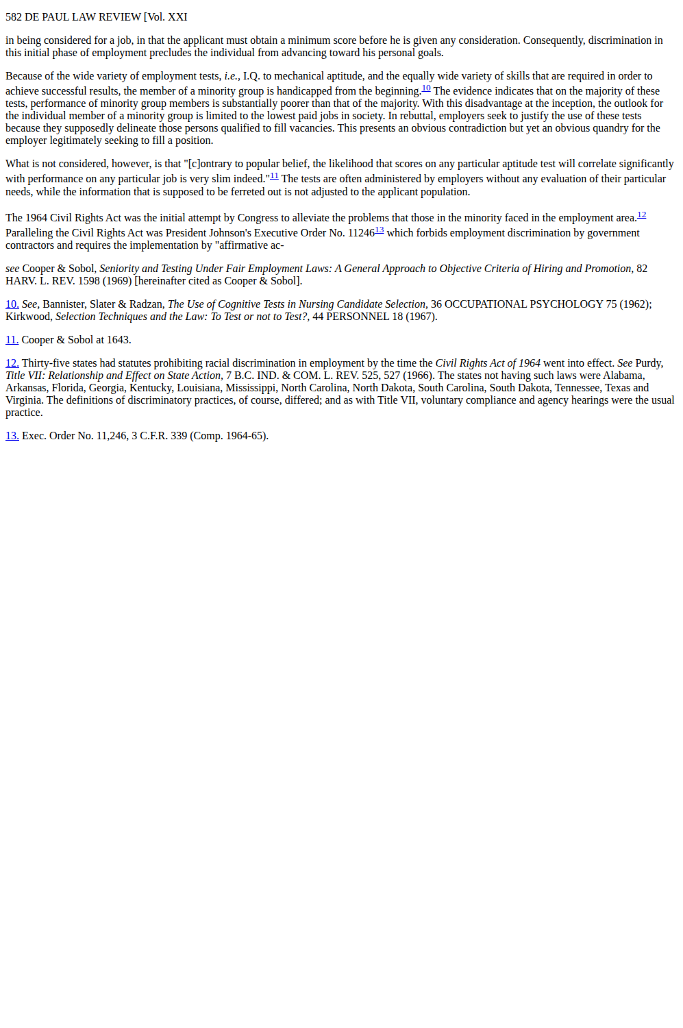582 DE PAUL LAW REVIEW [Vol. XXI
in being considered for a job, in that the applicant must obtain a minimum score before he is given any consideration. Consequently, discrimination in this initial phase of employment precludes the individual from advancing toward his personal goals.
Because of the wide variety of employment tests, i.e., I.Q. to mechanical aptitude, and the equally wide variety of skills that are required in order to achieve successful results, the member of a minority group is handicapped from the beginning.10 The evidence indicates that on the majority of these tests, performance of minority group members is substantially poorer than that of the majority. With this disadvantage at the inception, the outlook for the individual member of a minority group is limited to the lowest paid jobs in society. In rebuttal, employers seek to justify the use of these tests because they supposedly delineate those persons qualified to fill vacancies. This presents an obvious contradiction but yet an obvious quandry for the employer legitimately seeking to fill a position.
What is not considered, however, is that "[c]ontrary to popular belief, the likelihood that scores on any particular aptitude test will correlate significantly with performance on any particular job is very slim indeed."11 The tests are often administered by employers without any evaluation of their particular needs, while the information that is supposed to be ferreted out is not adjusted to the applicant population.
The 1964 Civil Rights Act was the initial attempt by Congress to alleviate the problems that those in the minority faced in the employment area.12 Paralleling the Civil Rights Act was President Johnson's Executive Order No. 1124613 which forbids employment discrimination by government contractors and requires the implementation by "affirmative ac-
see Cooper & Sobol, Seniority and Testing Under Fair Employment Laws: A General Approach to Objective Criteria of Hiring and Promotion, 82 HARV. L. REV. 1598 (1969) [hereinafter cited as Cooper & Sobol].
10. See, Bannister, Slater & Radzan, The Use of Cognitive Tests in Nursing Candidate Selection, 36 OCCUPATIONAL PSYCHOLOGY 75 (1962); Kirkwood, Selection Techniques and the Law: To Test or not to Test?, 44 PERSONNEL 18 (1967).
11. Cooper & Sobol at 1643.
12. Thirty-five states had statutes prohibiting racial discrimination in employment by the time the Civil Rights Act of 1964 went into effect. See Purdy, Title VII: Relationship and Effect on State Action, 7 B.C. IND. & COM. L. REV. 525, 527 (1966). The states not having such laws were Alabama, Arkansas, Florida, Georgia, Kentucky, Louisiana, Mississippi, North Carolina, North Dakota, South Carolina, South Dakota, Tennessee, Texas and Virginia. The definitions of discriminatory practices, of course, differed; and as with Title VII, voluntary compliance and agency hearings were the usual practice.
13. Exec. Order No. 11,246, 3 C.F.R. 339 (Comp. 1964-65).